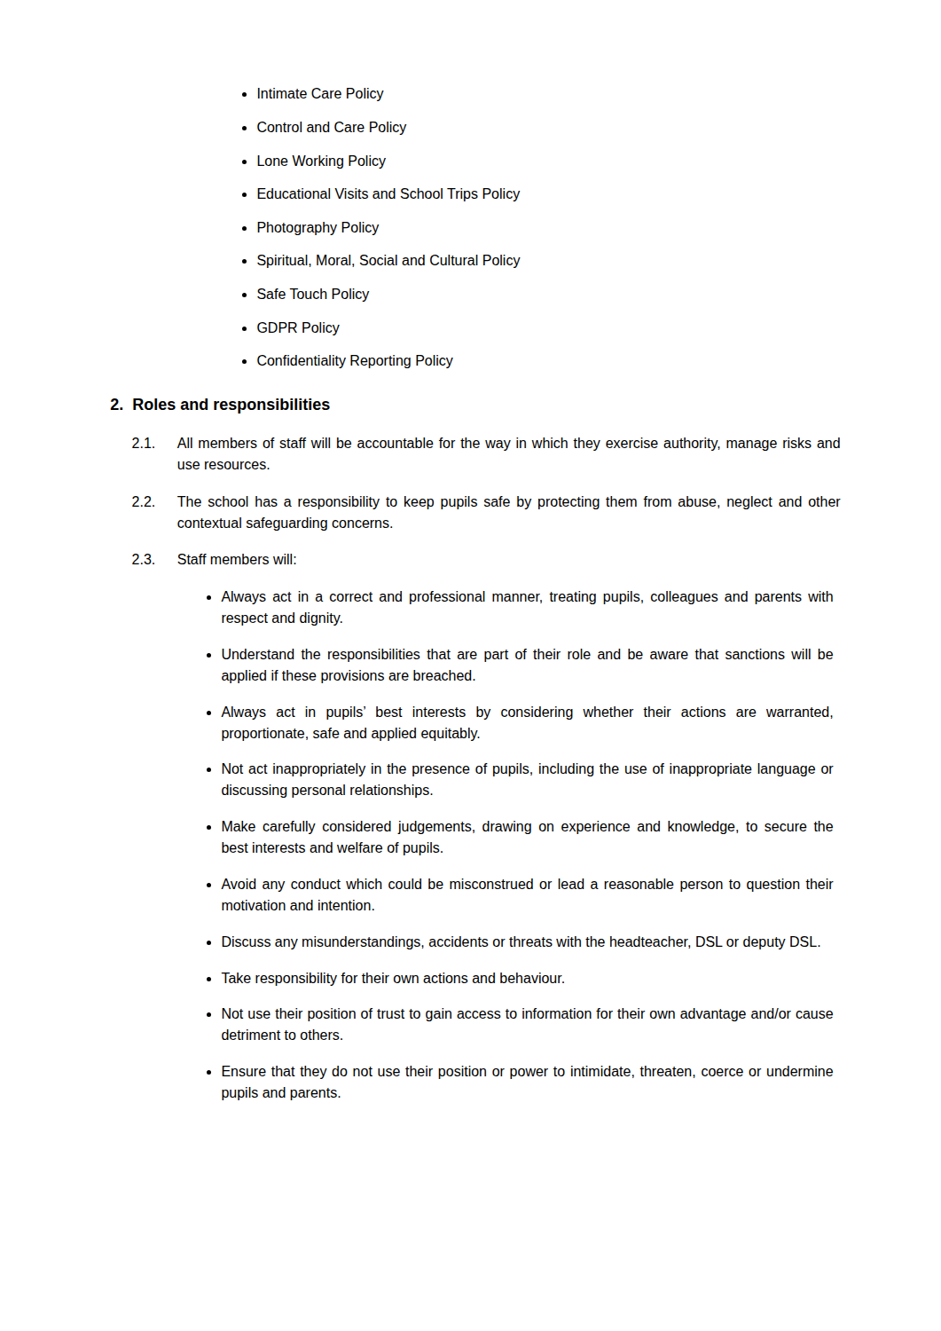Intimate Care Policy
Control and Care Policy
Lone Working Policy
Educational Visits and School Trips Policy
Photography Policy
Spiritual, Moral, Social and Cultural Policy
Safe Touch Policy
GDPR Policy
Confidentiality Reporting Policy
2. Roles and responsibilities
2.1.
All members of staff will be accountable for the way in which they exercise authority, manage risks and use resources.
2.2.
The school has a responsibility to keep pupils safe by protecting them from abuse, neglect and other contextual safeguarding concerns.
2.3.
Staff members will:
Always act in a correct and professional manner, treating pupils, colleagues and parents with respect and dignity.
Understand the responsibilities that are part of their role and be aware that sanctions will be applied if these provisions are breached.
Always act in pupils’ best interests by considering whether their actions are warranted, proportionate, safe and applied equitably.
Not act inappropriately in the presence of pupils, including the use of inappropriate language or discussing personal relationships.
Make carefully considered judgements, drawing on experience and knowledge, to secure the best interests and welfare of pupils.
Avoid any conduct which could be misconstrued or lead a reasonable person to question their motivation and intention.
Discuss any misunderstandings, accidents or threats with the headteacher, DSL or deputy DSL.
Take responsibility for their own actions and behaviour.
Not use their position of trust to gain access to information for their own advantage and/or cause detriment to others.
Ensure that they do not use their position or power to intimidate, threaten, coerce or undermine pupils and parents.